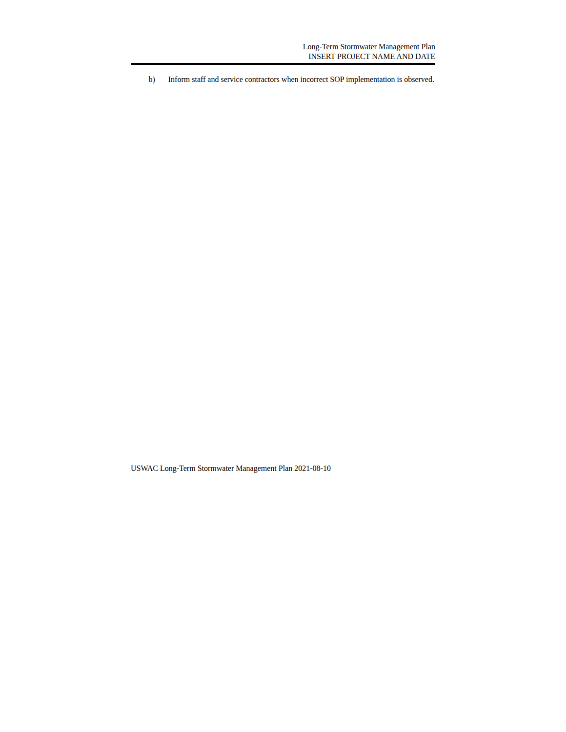Long-Term Stormwater Management Plan INSERT PROJECT NAME AND DATE
b) Inform staff and service contractors when incorrect SOP implementation is observed.
USWAC Long-Term Stormwater Management Plan 2021-08-10